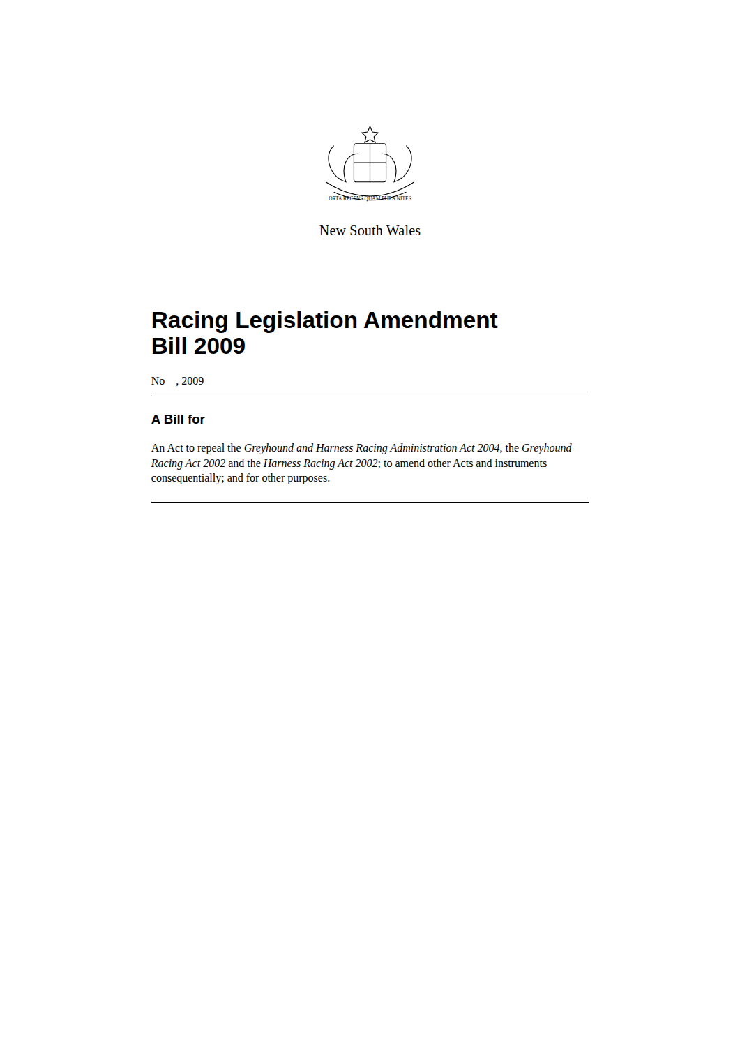New South Wales
Racing Legislation Amendment
Bill 2009
No , 2009
A Bill for
An Act to repeal the Greyhound and Harness Racing Administration Act 2004, the Greyhound Racing Act 2002 and the Harness Racing Act 2002; to amend other Acts and instruments consequentially; and for other purposes.